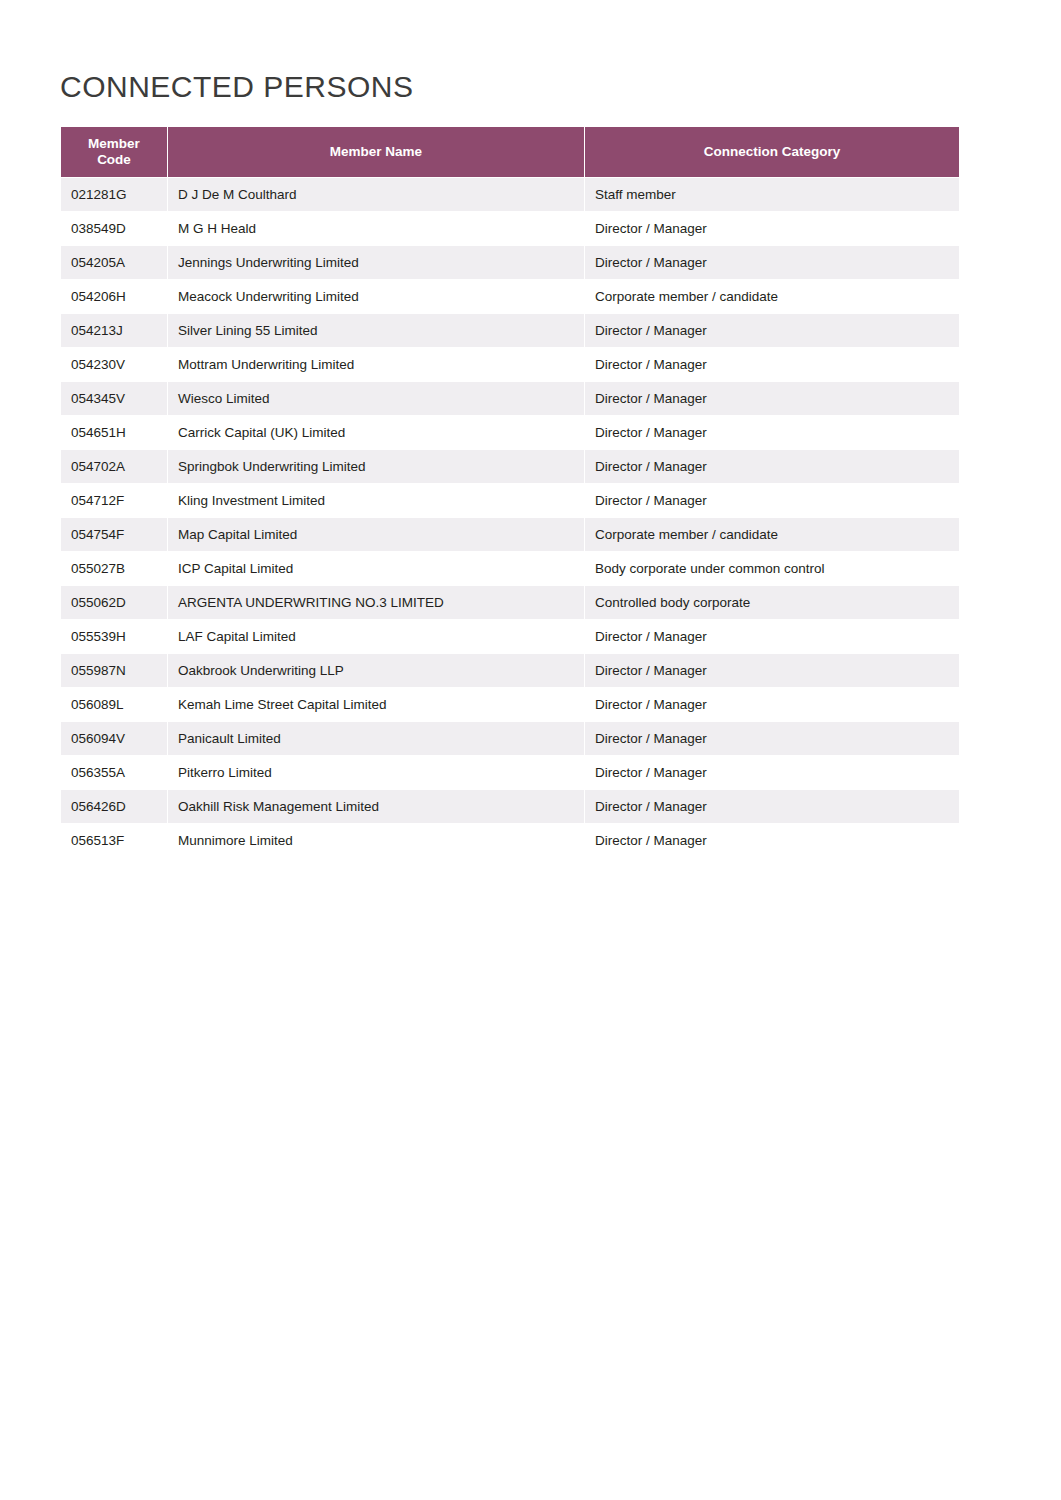CONNECTED PERSONS
| Member Code | Member Name | Connection Category |
| --- | --- | --- |
| 021281G | D J De M Coulthard | Staff member |
| 038549D | M G H Heald | Director / Manager |
| 054205A | Jennings Underwriting Limited | Director / Manager |
| 054206H | Meacock Underwriting Limited | Corporate member / candidate |
| 054213J | Silver Lining 55 Limited | Director / Manager |
| 054230V | Mottram Underwriting Limited | Director / Manager |
| 054345V | Wiesco Limited | Director / Manager |
| 054651H | Carrick Capital (UK) Limited | Director / Manager |
| 054702A | Springbok Underwriting Limited | Director / Manager |
| 054712F | Kling Investment Limited | Director / Manager |
| 054754F | Map Capital Limited | Corporate member / candidate |
| 055027B | ICP Capital Limited | Body corporate under common control |
| 055062D | ARGENTA UNDERWRITING NO.3 LIMITED | Controlled body corporate |
| 055539H | LAF Capital Limited | Director / Manager |
| 055987N | Oakbrook Underwriting LLP | Director / Manager |
| 056089L | Kemah Lime Street Capital Limited | Director / Manager |
| 056094V | Panicault Limited | Director / Manager |
| 056355A | Pitkerro Limited | Director / Manager |
| 056426D | Oakhill Risk Management Limited | Director / Manager |
| 056513F | Munnimore Limited | Director / Manager |